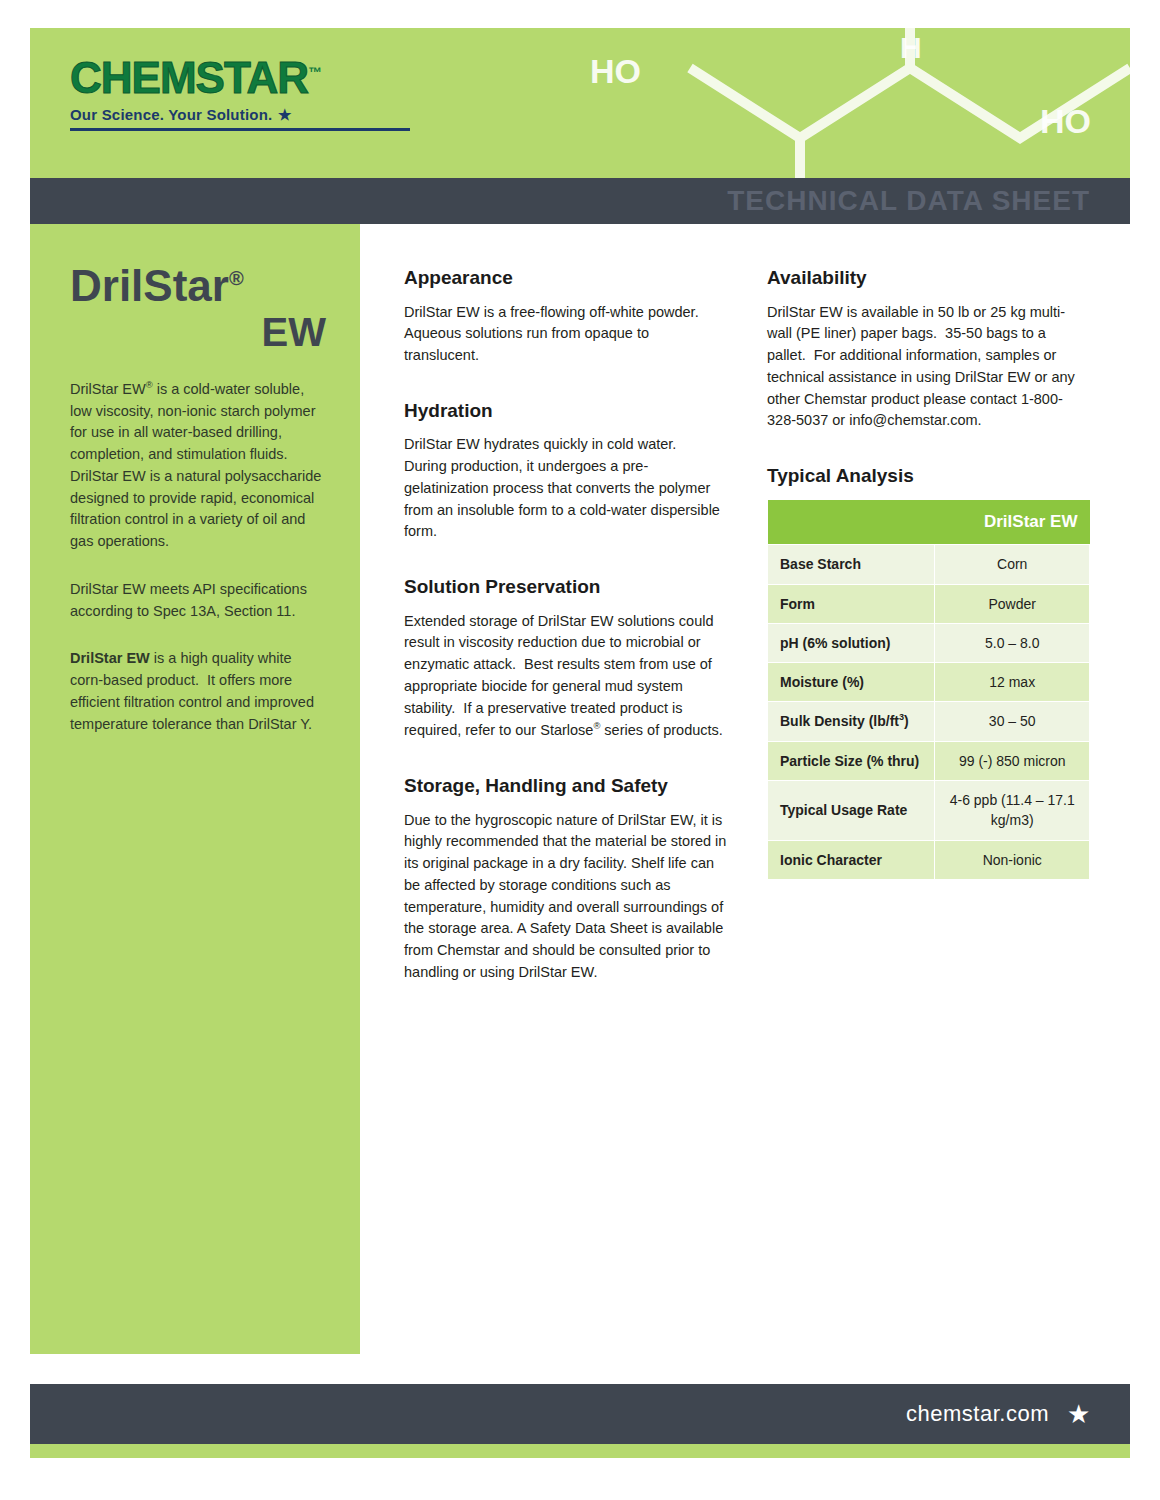HO H HO
CHEMSTAR™
Our Science. Your Solution.★
TECHNICAL DATA SHEET
DrilStar®EW
DrilStar EW® is a cold-water soluble, low viscosity, non-ionic starch polymer for use in all water-based drilling, completion, and stimulation fluids. DrilStar EW is a natural polysaccharide designed to provide rapid, economical filtration control in a variety of oil and gas operations.
DrilStar EW meets API specifications according to Spec 13A, Section 11.
DrilStar EW is a high quality white corn-based product. It offers more efficient filtration control and improved temperature tolerance than DrilStar Y.
Appearance
DrilStar EW is a free-flowing off-white powder. Aqueous solutions run from opaque to translucent.
Hydration
DrilStar EW hydrates quickly in cold water. During production, it undergoes a pre-gelatinization process that converts the polymer from an insoluble form to a cold-water dispersible form.
Solution Preservation
Extended storage of DrilStar EW solutions could result in viscosity reduction due to microbial or enzymatic attack. Best results stem from use of appropriate biocide for general mud system stability. If a preservative treated product is required, refer to our Starlose® series of products.
Storage, Handling and Safety
Due to the hygroscopic nature of DrilStar EW, it is highly recommended that the material be stored in its original package in a dry facility. Shelf life can be affected by storage conditions such as temperature, humidity and overall surroundings of the storage area. A Safety Data Sheet is available from Chemstar and should be consulted prior to handling or using DrilStar EW.
Availability
DrilStar EW is available in 50 lb or 25 kg multi-wall (PE liner) paper bags. 35-50 bags to a pallet. For additional information, samples or technical assistance in using DrilStar EW or any other Chemstar product please contact 1-800-328-5037 or info@chemstar.com.
Typical Analysis
| | DrilStar EW |
| --- | --- |
| Base Starch | Corn |
| Form | Powder |
| pH (6% solution) | 5.0 – 8.0 |
| Moisture (%) | 12 max |
| Bulk Density (lb/ft 3 ) | 30 – 50 |
| Particle Size (% thru) | 99 (-) 850 micron |
| Typical Usage Rate | 4-6 ppb (11.4 – 17.1 kg/m3) |
| Ionic Character | Non-ionic |
chemstar.com ★